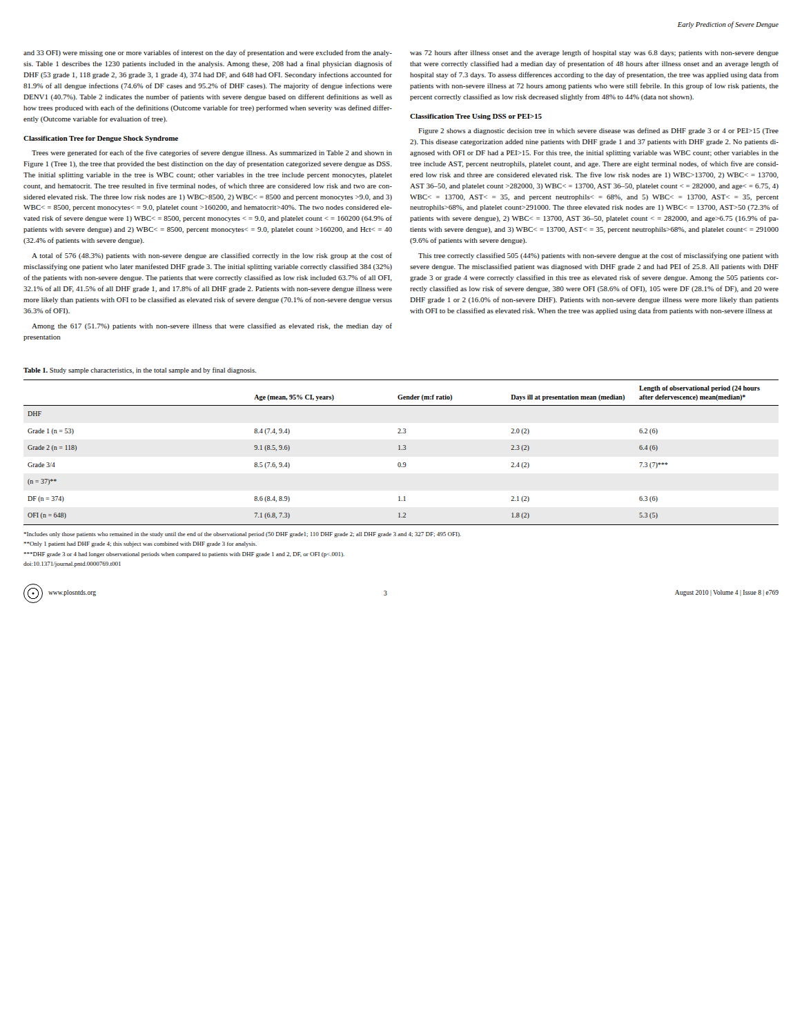Early Prediction of Severe Dengue
and 33 OFI) were missing one or more variables of interest on the day of presentation and were excluded from the analysis. Table 1 describes the 1230 patients included in the analysis. Among these, 208 had a final physician diagnosis of DHF (53 grade 1, 118 grade 2, 36 grade 3, 1 grade 4), 374 had DF, and 648 had OFI. Secondary infections accounted for 81.9% of all dengue infections (74.6% of DF cases and 95.2% of DHF cases). The majority of dengue infections were DENV1 (40.7%). Table 2 indicates the number of patients with severe dengue based on different definitions as well as how trees produced with each of the definitions (Outcome variable for tree) performed when severity was defined differently (Outcome variable for evaluation of tree).
Classification Tree for Dengue Shock Syndrome
Trees were generated for each of the five categories of severe dengue illness. As summarized in Table 2 and shown in Figure 1 (Tree 1), the tree that provided the best distinction on the day of presentation categorized severe dengue as DSS. The initial splitting variable in the tree is WBC count; other variables in the tree include percent monocytes, platelet count, and hematocrit. The tree resulted in five terminal nodes, of which three are considered low risk and two are considered elevated risk. The three low risk nodes are 1) WBC>8500, 2) WBC< = 8500 and percent monocytes >9.0, and 3) WBC< = 8500, percent monocytes< = 9.0, platelet count >160200, and hematocrit>40%. The two nodes considered elevated risk of severe dengue were 1) WBC< = 8500, percent monocytes < = 9.0, and platelet count < = 160200 (64.9% of patients with severe dengue) and 2) WBC< = 8500, percent monocytes< = 9.0, platelet count >160200, and Hct< = 40 (32.4% of patients with severe dengue).
A total of 576 (48.3%) patients with non-severe dengue are classified correctly in the low risk group at the cost of misclassifying one patient who later manifested DHF grade 3. The initial splitting variable correctly classified 384 (32%) of the patients with non-severe dengue. The patients that were correctly classified as low risk included 63.7% of all OFI, 32.1% of all DF, 41.5% of all DHF grade 1, and 17.8% of all DHF grade 2. Patients with non-severe dengue illness were more likely than patients with OFI to be classified as elevated risk of severe dengue (70.1% of non-severe dengue versus 36.3% of OFI).
Among the 617 (51.7%) patients with non-severe illness that were classified as elevated risk, the median day of presentation
was 72 hours after illness onset and the average length of hospital stay was 6.8 days; patients with non-severe dengue that were correctly classified had a median day of presentation of 48 hours after illness onset and an average length of hospital stay of 7.3 days. To assess differences according to the day of presentation, the tree was applied using data from patients with non-severe illness at 72 hours among patients who were still febrile. In this group of low risk patients, the percent correctly classified as low risk decreased slightly from 48% to 44% (data not shown).
Classification Tree Using DSS or PEI>15
Figure 2 shows a diagnostic decision tree in which severe disease was defined as DHF grade 3 or 4 or PEI>15 (Tree 2). This disease categorization added nine patients with DHF grade 1 and 37 patients with DHF grade 2. No patients diagnosed with OFI or DF had a PEI>15. For this tree, the initial splitting variable was WBC count; other variables in the tree include AST, percent neutrophils, platelet count, and age. There are eight terminal nodes, of which five are considered low risk and three are considered elevated risk. The five low risk nodes are 1) WBC>13700, 2) WBC< = 13700, AST 36–50, and platelet count >282000, 3) WBC< = 13700, AST 36–50, platelet count < = 282000, and age< = 6.75, 4) WBC< = 13700, AST< = 35, and percent neutrophils< = 68%, and 5) WBC< = 13700, AST< = 35, percent neutrophils>68%, and platelet count>291000. The three elevated risk nodes are 1) WBC< = 13700, AST>50 (72.3% of patients with severe dengue), 2) WBC< = 13700, AST 36–50, platelet count < = 282000, and age>6.75 (16.9% of patients with severe dengue), and 3) WBC< = 13700, AST< = 35, percent neutrophils>68%, and platelet count< = 291000 (9.6% of patients with severe dengue).
This tree correctly classified 505 (44%) patients with non-severe dengue at the cost of misclassifying one patient with severe dengue. The misclassified patient was diagnosed with DHF grade 2 and had PEI of 25.8. All patients with DHF grade 3 or grade 4 were correctly classified in this tree as elevated risk of severe dengue. Among the 505 patients correctly classified as low risk of severe dengue, 380 were OFI (58.6% of OFI), 105 were DF (28.1% of DF), and 20 were DHF grade 1 or 2 (16.0% of non-severe DHF). Patients with non-severe dengue illness were more likely than patients with OFI to be classified as elevated risk. When the tree was applied using data from patients with non-severe illness at
Table 1. Study sample characteristics, in the total sample and by final diagnosis.
| | Age (mean, 95% CI, years) | Gender (m:f ratio) | Days ill at presentation mean (median) | Length of observational period (24 hours after defervescence) mean(median)* |
| --- | --- | --- | --- | --- |
| DHF | | | | |
| Grade 1 (n = 53) | 8.4 (7.4, 9.4) | 2.3 | 2.0 (2) | 6.2 (6) |
| Grade 2 (n = 118) | 9.1 (8.5, 9.6) | 1.3 | 2.3 (2) | 6.4 (6) |
| Grade 3/4 | 8.5 (7.6, 9.4) | 0.9 | 2.4 (2) | 7.3 (7)*** |
| (n = 37)** | | | | |
| DF (n = 374) | 8.6 (8.4, 8.9) | 1.1 | 2.1 (2) | 6.3 (6) |
| OFI (n = 648) | 7.1 (6.8, 7.3) | 1.2 | 1.8 (2) | 5.3 (5) |
*Includes only those patients who remained in the study until the end of the observational period (50 DHF grade1; 110 DHF grade 2; all DHF grade 3 and 4; 327 DF; 495 OFI).
**Only 1 patient had DHF grade 4; this subject was combined with DHF grade 3 for analysis.
***DHF grade 3 or 4 had longer observational periods when compared to patients with DHF grade 1 and 2, DF, or OFI (p<.001).
doi:10.1371/journal.pntd.0000769.t001
www.plosntds.org
3
August 2010 | Volume 4 | Issue 8 | e769